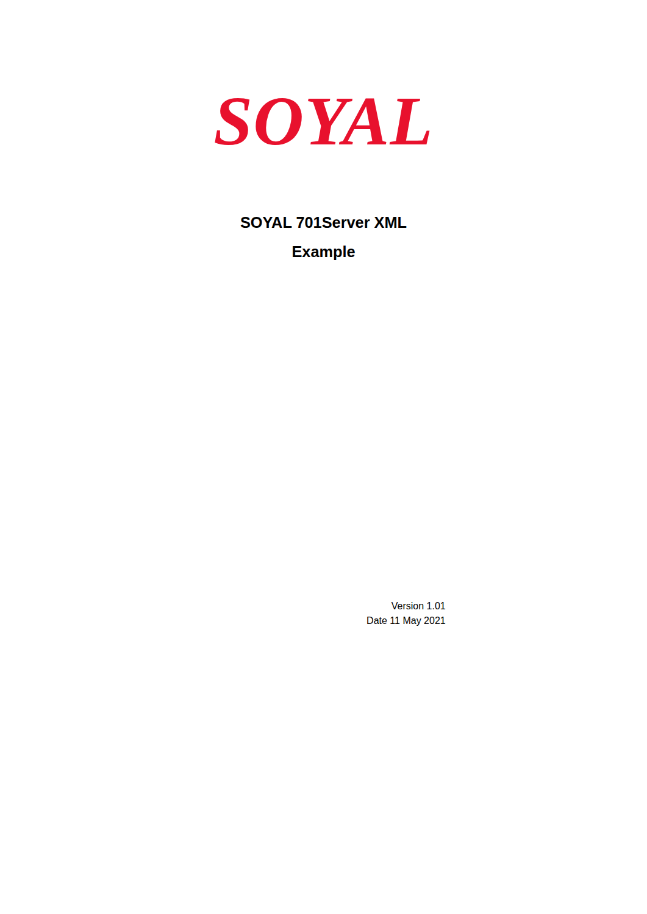SOYAL
SOYAL 701Server XML Example
Version 1.01
Date 11 May 2021